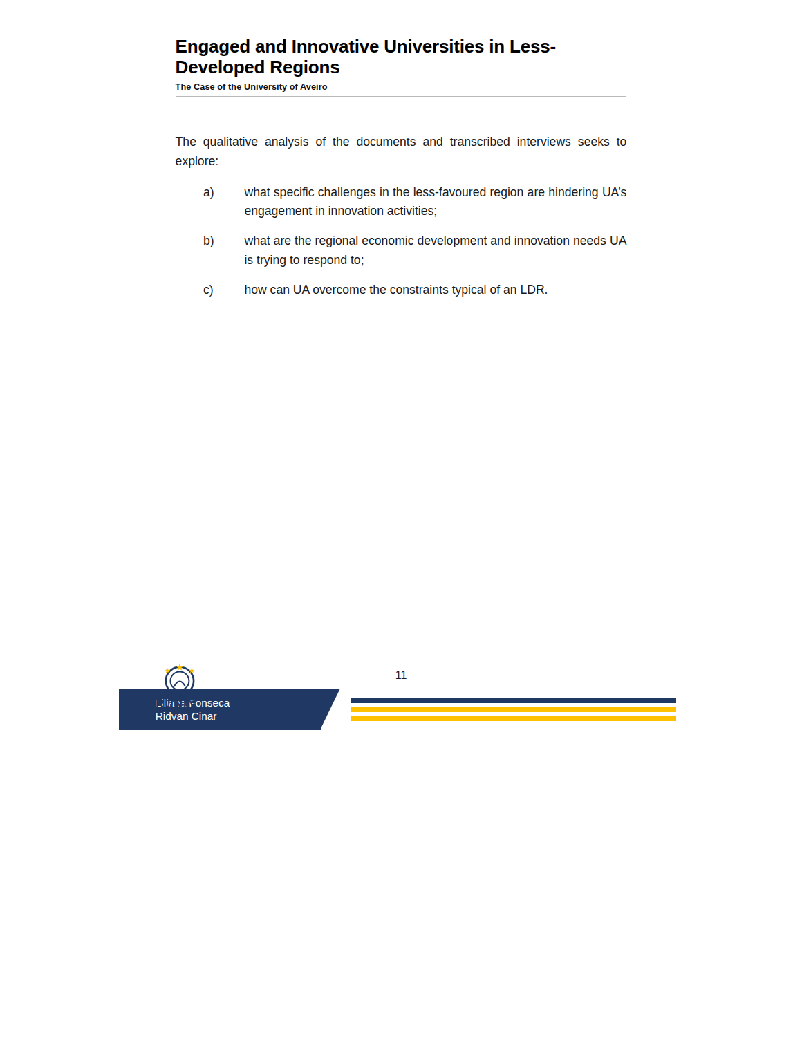Engaged and Innovative Universities in Less-Developed Regions
The Case of the University of Aveiro
The qualitative analysis of the documents and transcribed interviews seeks to explore:
a) what specific challenges in the less-favoured region are hindering UA’s engagement in innovation activities;
b) what are the regional economic development and innovation needs UA is trying to respond to;
c) how can UA overcome the constraints typical of an LDR.
11
Liliana Fonseca
Ridvan Cinar
RUNIN